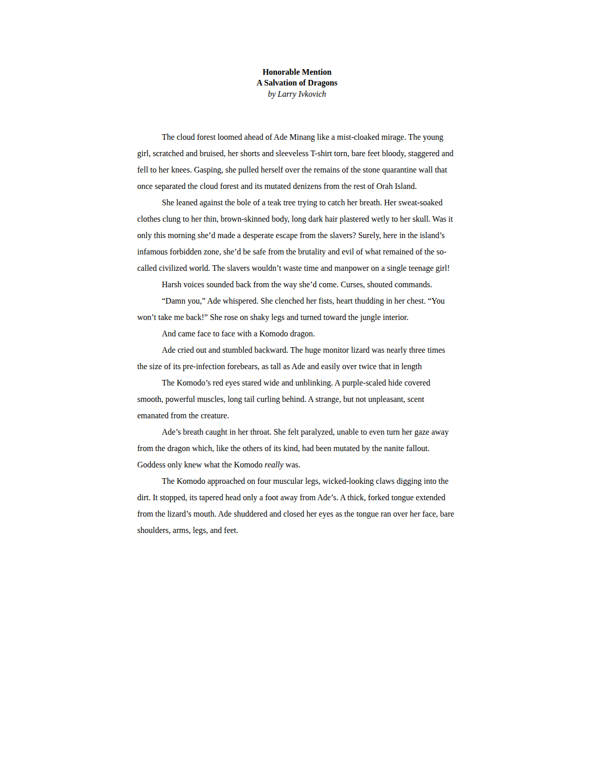Honorable Mention
A Salvation of Dragons
by Larry Ivkovich
The cloud forest loomed ahead of Ade Minang like a mist-cloaked mirage. The young girl, scratched and bruised, her shorts and sleeveless T-shirt torn, bare feet bloody, staggered and fell to her knees. Gasping, she pulled herself over the remains of the stone quarantine wall that once separated the cloud forest and its mutated denizens from the rest of Orah Island.
She leaned against the bole of a teak tree trying to catch her breath. Her sweat-soaked clothes clung to her thin, brown-skinned body, long dark hair plastered wetly to her skull. Was it only this morning she’d made a desperate escape from the slavers? Surely, here in the island’s infamous forbidden zone, she’d be safe from the brutality and evil of what remained of the so-called civilized world. The slavers wouldn’t waste time and manpower on a single teenage girl!
Harsh voices sounded back from the way she’d come. Curses, shouted commands.
“Damn you,” Ade whispered. She clenched her fists, heart thudding in her chest. “You won’t take me back!” She rose on shaky legs and turned toward the jungle interior.
And came face to face with a Komodo dragon.
Ade cried out and stumbled backward. The huge monitor lizard was nearly three times the size of its pre-infection forebears, as tall as Ade and easily over twice that in length
The Komodo’s red eyes stared wide and unblinking. A purple-scaled hide covered smooth, powerful muscles, long tail curling behind. A strange, but not unpleasant, scent emanated from the creature.
Ade’s breath caught in her throat. She felt paralyzed, unable to even turn her gaze away from the dragon which, like the others of its kind, had been mutated by the nanite fallout. Goddess only knew what the Komodo really was.
The Komodo approached on four muscular legs, wicked-looking claws digging into the dirt. It stopped, its tapered head only a foot away from Ade’s. A thick, forked tongue extended from the lizard’s mouth. Ade shuddered and closed her eyes as the tongue ran over her face, bare shoulders, arms, legs, and feet.